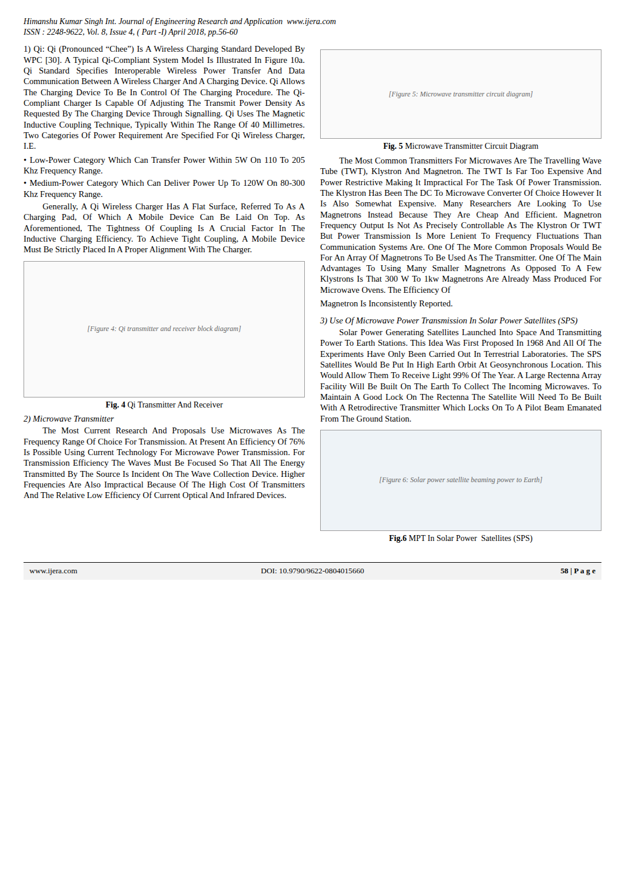Himanshu Kumar Singh Int. Journal of Engineering Research and Application www.ijera.com
ISSN : 2248-9622, Vol. 8, Issue 4, ( Part -I) April 2018, pp.56-60
1) Qi: Qi (Pronounced “Chee”) Is A Wireless Charging Standard Developed By WPC [30]. A Typical Qi-Compliant System Model Is Illustrated In Figure 10a. Qi Standard Specifies Interoperable Wireless Power Transfer And Data Communication Between A Wireless Charger And A Charging Device. Qi Allows The Charging Device To Be In Control Of The Charging Procedure. The Qi-Compliant Charger Is Capable Of Adjusting The Transmit Power Density As Requested By The Charging Device Through Signalling. Qi Uses The Magnetic Inductive Coupling Technique, Typically Within The Range Of 40 Millimetres. Two Categories Of Power Requirement Are Specified For Qi Wireless Charger, I.E.
• Low-Power Category Which Can Transfer Power Within 5W On 110 To 205 Khz Frequency Range.
• Medium-Power Category Which Can Deliver Power Up To 120W On 80-300 Khz Frequency Range.
Generally, A Qi Wireless Charger Has A Flat Surface, Referred To As A Charging Pad, Of Which A Mobile Device Can Be Laid On Top. As Aforementioned, The Tightness Of Coupling Is A Crucial Factor In The Inductive Charging Efficiency. To Achieve Tight Coupling, A Mobile Device Must Be Strictly Placed In A Proper Alignment With The Charger.
[Figure 4: Qi transmitter and receiver block diagram]
Fig. 4 Qi Transmitter And Receiver
2) Microwave Transmitter
The Most Current Research And Proposals Use Microwaves As The Frequency Range Of Choice For Transmission. At Present An Efficiency Of 76% Is Possible Using Current Technology For Microwave Power Transmission. For Transmission Efficiency The Waves Must Be Focused So That All The Energy Transmitted By The Source Is Incident On The Wave Collection Device. Higher Frequencies Are Also Impractical Because Of The High Cost Of Transmitters And The Relative Low Efficiency Of Current Optical And Infrared Devices.
[Figure 5: Microwave transmitter circuit diagram]
Fig. 5 Microwave Transmitter Circuit Diagram
The Most Common Transmitters For Microwaves Are The Travelling Wave Tube (TWT), Klystron And Magnetron. The TWT Is Far Too Expensive And Power Restrictive Making It Impractical For The Task Of Power Transmission. The Klystron Has Been The DC To Microwave Converter Of Choice However It Is Also Somewhat Expensive. Many Researchers Are Looking To Use Magnetrons Instead Because They Are Cheap And Efficient. Magnetron Frequency Output Is Not As Precisely Controllable As The Klystron Or TWT But Power Transmission Is More Lenient To Frequency Fluctuations Than Communication Systems Are. One Of The More Common Proposals Would Be For An Array Of Magnetrons To Be Used As The Transmitter. One Of The Main Advantages To Using Many Smaller Magnetrons As Opposed To A Few Klystrons Is That 300 W To 1kw Magnetrons Are Already Mass Produced For Microwave Ovens. The Efficiency Of
Magnetron Is Inconsistently Reported.
3) Use Of Microwave Power Transmission In Solar Power Satellites (SPS)
Solar Power Generating Satellites Launched Into Space And Transmitting Power To Earth Stations. This Idea Was First Proposed In 1968 And All Of The Experiments Have Only Been Carried Out In Terrestrial Laboratories. The SPS Satellites Would Be Put In High Earth Orbit At Geosynchronous Location. This Would Allow Them To Receive Light 99% Of The Year. A Large Rectenna Array Facility Will Be Built On The Earth To Collect The Incoming Microwaves. To Maintain A Good Lock On The Rectenna The Satellite Will Need To Be Built With A Retrodirective Transmitter Which Locks On To A Pilot Beam Emanated From The Ground Station.
[Figure 6: Solar power satellite beaming power to Earth]
Fig.6 MPT In Solar Power Satellites (SPS)
www.ijera.com
DOI: 10.9790/9622-0804015660
58 | P a g e